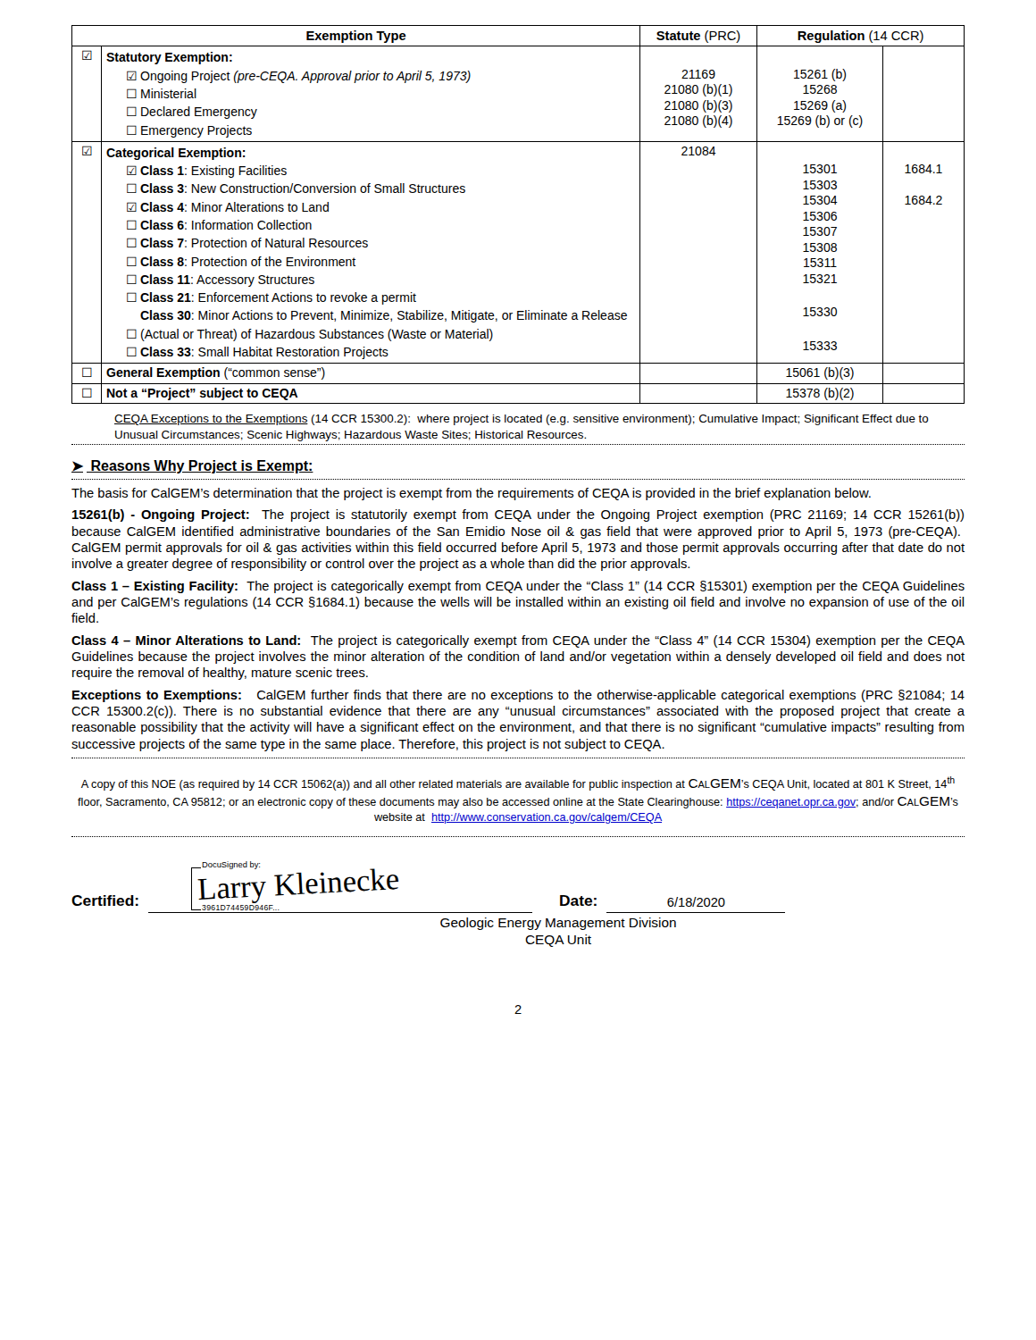| Exemption Type | Statute (PRC) | Regulation (14 CCR) |
| --- | --- | --- |
| ☑ | Statutory Exemption: ☑ Ongoing Project (pre-CEQA. Approval prior to April 5, 1973) ☐ Ministerial ☐ Declared Emergency ☐ Emergency Projects | 21169 21080 (b)(1) 21080 (b)(3) 21080 (b)(4) | 15261 (b) 15268 15269 (a) 15269 (b) or (c) | |
| ☑ | Categorical Exemption: ☑ Class 1 : Existing Facilities ☐ Class 3 : New Construction/Conversion of Small Structures ☑ Class 4 : Minor Alterations to Land ☐ Class 6 : Information Collection ☐ Class 7 : Protection of Natural Resources ☐ Class 8 : Protection of the Environment ☐ Class 11 : Accessory Structures ☐ Class 21 : Enforcement Actions to revoke a permit ☐ Class 30 : Minor Actions to Prevent, Minimize, Stabilize, Mitigate, or Eliminate a Release (Actual or Threat) of Hazardous Substances (Waste or Material) ☐ Class 33 : Small Habitat Restoration Projects | 21084 | 15301 15303 15304 15306 15307 15308 15311 15321 15330 15333 | 1684.1 1684.2 |
| ☐ | General Exemption (“common sense”) | | 15061 (b)(3) | |
| ☐ | Not a “Project” subject to CEQA | | 15378 (b)(2) | |
CEQA Exceptions to the Exemptions (14 CCR 15300.2): where project is located (e.g. sensitive environment); Cumulative Impact; Significant Effect due to Unusual Circumstances; Scenic Highways; Hazardous Waste Sites; Historical Resources.
➤ Reasons Why Project is Exempt:
The basis for CalGEM’s determination that the project is exempt from the requirements of CEQA is provided in the brief explanation below.
15261(b) - Ongoing Project: The project is statutorily exempt from CEQA under the Ongoing Project exemption (PRC 21169; 14 CCR 15261(b)) because CalGEM identified administrative boundaries of the San Emidio Nose oil & gas field that were approved prior to April 5, 1973 (pre-CEQA). CalGEM permit approvals for oil & gas activities within this field occurred before April 5, 1973 and those permit approvals occurring after that date do not involve a greater degree of responsibility or control over the project as a whole than did the prior approvals.
Class 1 – Existing Facility: The project is categorically exempt from CEQA under the “Class 1” (14 CCR §15301) exemption per the CEQA Guidelines and per CalGEM’s regulations (14 CCR §1684.1) because the wells will be installed within an existing oil field and involve no expansion of use of the oil field.
Class 4 – Minor Alterations to Land: The project is categorically exempt from CEQA under the “Class 4” (14 CCR 15304) exemption per the CEQA Guidelines because the project involves the minor alteration of the condition of land and/or vegetation within a densely developed oil field and does not require the removal of healthy, mature scenic trees.
Exceptions to Exemptions: CalGEM further finds that there are no exceptions to the otherwise-applicable categorical exemptions (PRC §21084; 14 CCR 15300.2(c)). There is no substantial evidence that there are any “unusual circumstances” associated with the proposed project that create a reasonable possibility that the activity will have a significant effect on the environment, and that there is no significant “cumulative impacts” resulting from successive projects of the same type in the same place. Therefore, this project is not subject to CEQA.
A copy of this NOE (as required by 14 CCR 15062(a)) and all other related materials are available for public inspection at CalGEM’s CEQA Unit, located at 801 K Street, 14th floor, Sacramento, CA 95812; or an electronic copy of these documents may also be accessed online at the State Clearinghouse: https://ceqanet.opr.ca.gov; and/or CalGEM’s website at http://www.conservation.ca.gov/calgem/CEQA
Certified:
DocuSigned by: Larry Kleinecke 3961D74459D946F...
Date:
6/18/2020
Geologic Energy Management Division
CEQA Unit
2